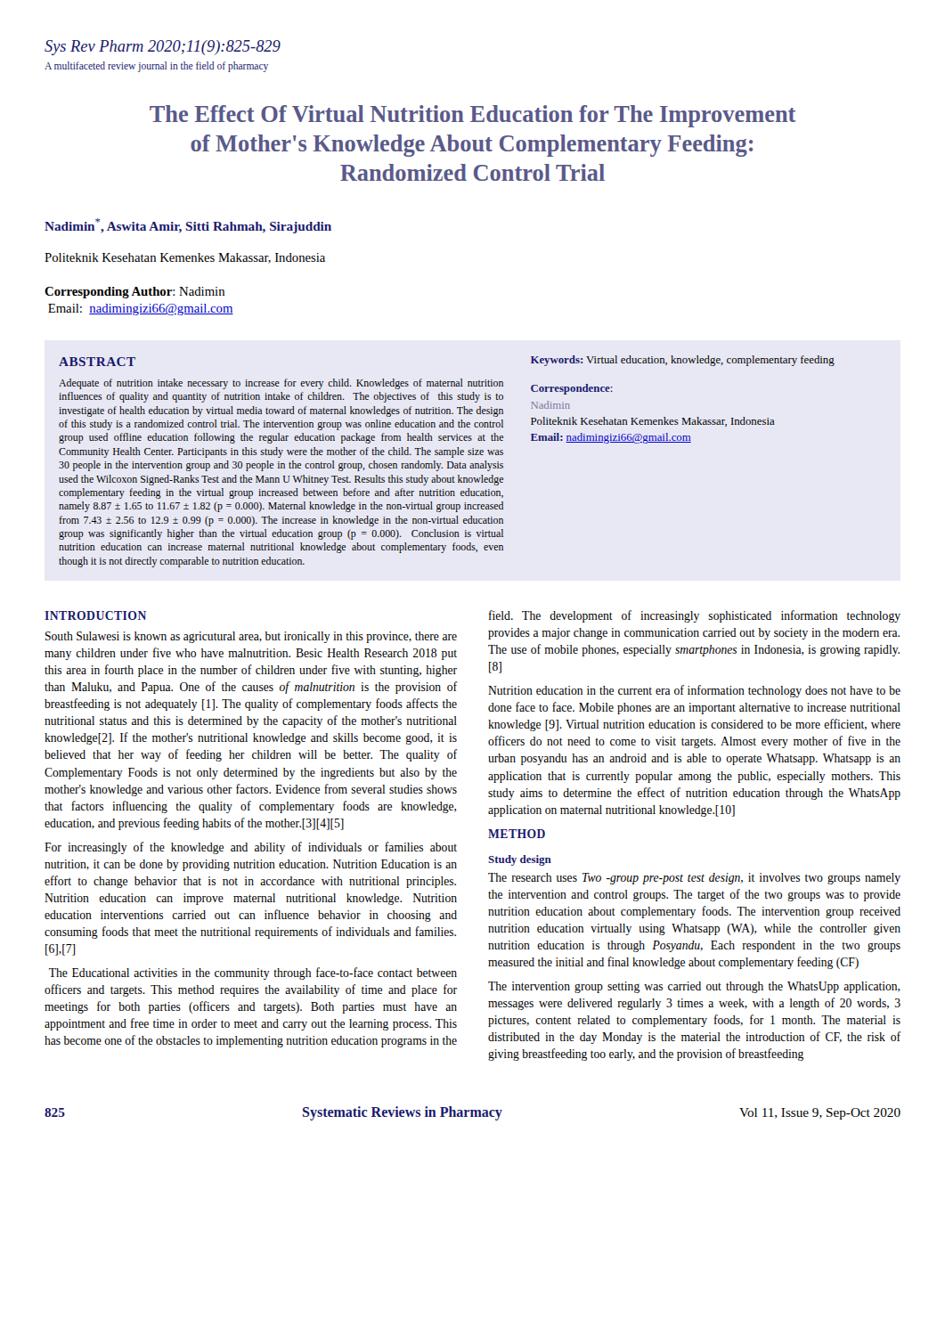Sys Rev Pharm 2020;11(9):825-829
A multifaceted review journal in the field of pharmacy
The Effect Of Virtual Nutrition Education for The Improvement
of Mother's Knowledge About Complementary Feeding:
Randomized Control Trial
Nadimin*, Aswita Amir, Sitti Rahmah, Sirajuddin
Politeknik Kesehatan Kemenkes Makassar, Indonesia
Corresponding Author: Nadimin
Email: nadimingizi66@gmail.com
ABSTRACT
Adequate of nutrition intake necessary to increase for every child. Knowledges of maternal nutrition influences of quality and quantity of nutrition intake of children. The objectives of this study is to investigate of health education by virtual media toward of maternal knowledges of nutrition. The design of this study is a randomized control trial. The intervention group was online education and the control group used offline education following the regular education package from health services at the Community Health Center. Participants in this study were the mother of the child. The sample size was 30 people in the intervention group and 30 people in the control group, chosen randomly. Data analysis used the Wilcoxon Signed-Ranks Test and the Mann U Whitney Test. Results this study about knowledge complementary feeding in the virtual group increased between before and after nutrition education, namely 8.87 ± 1.65 to 11.67 ± 1.82 (p = 0.000). Maternal knowledge in the non-virtual group increased from 7.43 ± 2.56 to 12.9 ± 0.99 (p = 0.000). The increase in knowledge in the non-virtual education group was significantly higher than the virtual education group (p = 0.000). Conclusion is virtual nutrition education can increase maternal nutritional knowledge about complementary foods, even though it is not directly comparable to nutrition education.
Keywords: Virtual education, knowledge, complementary feeding
Correspondence:
Nadimin
Politeknik Kesehatan Kemenkes Makassar, Indonesia
Email: nadimingizi66@gmail.com
INTRODUCTION
South Sulawesi is known as agricutural area, but ironically in this province, there are many children under five who have malnutrition. Besic Health Research 2018 put this area in fourth place in the number of children under five with stunting, higher than Maluku, and Papua. One of the causes of malnutrition is the provision of breastfeeding is not adequately [1]. The quality of complementary foods affects the nutritional status and this is determined by the capacity of the mother's nutritional knowledge[2]. If the mother's nutritional knowledge and skills become good, it is believed that her way of feeding her children will be better. The quality of Complementary Foods is not only determined by the ingredients but also by the mother's knowledge and various other factors. Evidence from several studies shows that factors influencing the quality of complementary foods are knowledge, education, and previous feeding habits of the mother.[3][4][5]
For increasingly of the knowledge and ability of individuals or families about nutrition, it can be done by providing nutrition education. Nutrition Education is an effort to change behavior that is not in accordance with nutritional principles. Nutrition education can improve maternal nutritional knowledge. Nutrition education interventions carried out can influence behavior in choosing and consuming foods that meet the nutritional requirements of individuals and families.[6],[7]
The Educational activities in the community through face-to-face contact between officers and targets. This method requires the availability of time and place for meetings for both parties (officers and targets). Both parties must have an appointment and free time in order to meet and carry out the learning process. This has become one of the obstacles to implementing nutrition education programs in the field. The development of increasingly sophisticated information technology provides a major change in communication carried out by society in the modern era. The use of mobile phones, especially smartphones in Indonesia, is growing rapidly.[8]
Nutrition education in the current era of information technology does not have to be done face to face. Mobile phones are an important alternative to increase nutritional knowledge [9]. Virtual nutrition education is considered to be more efficient, where officers do not need to come to visit targets. Almost every mother of five in the urban posyandu has an android and is able to operate Whatsapp. Whatsapp is an application that is currently popular among the public, especially mothers. This study aims to determine the effect of nutrition education through the WhatsApp application on maternal nutritional knowledge.[10]
METHOD
Study design
The research uses Two -group pre-post test design, it involves two groups namely the intervention and control groups. The target of the two groups was to provide nutrition education about complementary foods. The intervention group received nutrition education virtually using Whatsapp (WA), while the controller given nutrition education is through Posyandu, Each respondent in the two groups measured the initial and final knowledge about complementary feeding (CF)
The intervention group setting was carried out through the WhatsUpp application, messages were delivered regularly 3 times a week, with a length of 20 words, 3 pictures, content related to complementary foods, for 1 month. The material is distributed in the day Monday is the material the introduction of CF, the risk of giving breastfeeding too early, and the provision of breastfeeding
825 Systematic Reviews in Pharmacy Vol 11, Issue 9, Sep-Oct 2020